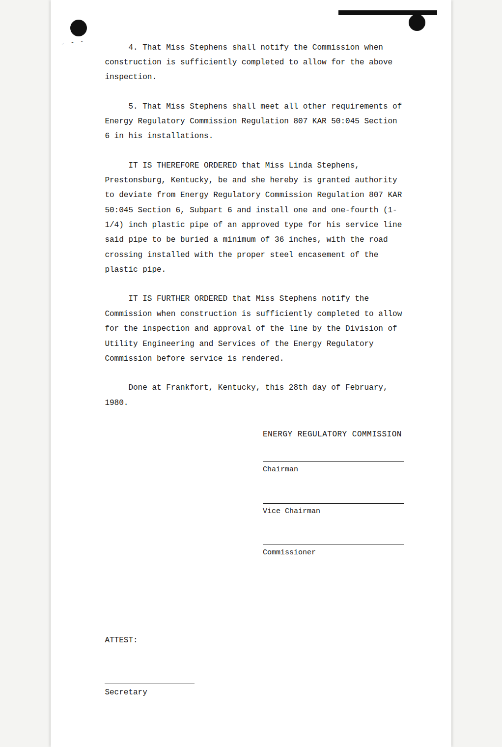- - -
4. That Miss Stephens shall notify the Commission when construction is sufficiently completed to allow for the above inspection.
5. That Miss Stephens shall meet all other requirements of Energy Regulatory Commission Regulation 807 KAR 50:045 Section 6 in his installations.
IT IS THEREFORE ORDERED that Miss Linda Stephens, Prestonsburg, Kentucky, be and she hereby is granted authority to deviate from Energy Regulatory Commission Regulation 807 KAR 50:045 Section 6, Subpart 6 and install one and one-fourth (1-1/4) inch plastic pipe of an approved type for his service line said pipe to be buried a minimum of 36 inches, with the road crossing installed with the proper steel encasement of the plastic pipe.
IT IS FURTHER ORDERED that Miss Stephens notify the Commission when construction is sufficiently completed to allow for the inspection and approval of the line by the Division of Utility Engineering and Services of the Energy Regulatory Commission before service is rendered.
Done at Frankfort, Kentucky, this 28th day of February, 1980.
ENERGY REGULATORY COMMISSION
   
   
   
Chairman
Vice Chairman
Commissioner
ATTEST:
Secretary